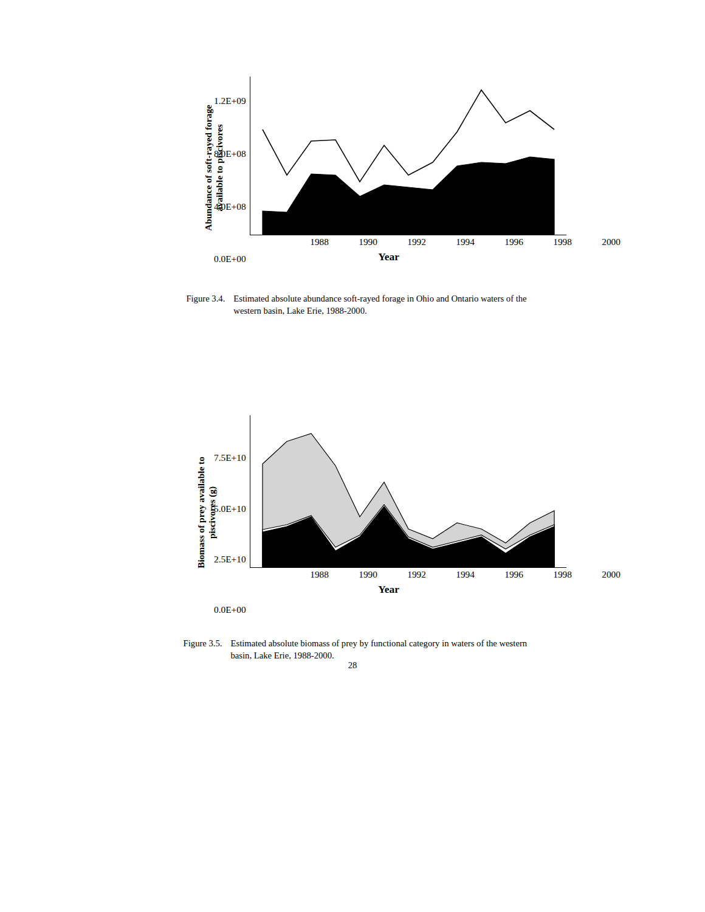Abundance of soft-rayed forage
available to piscivores
Ontario
Ohio
1.2E+09 8.0E+08 4.0E+08 0.0E+00
Data: years 1988..2000 mapped across width. x = 20 + (year-1988)*40 -> 1988:20 ... 2000:500 y: value 0 -> 260 ; 1.2e9 -> 0 => y = 260 - v/1.2e9*260 Ohio (black filled area) values: 1988 1.8e8, 1989 1.7e8, 1990 4.6e8, 1991 4.5e8, 1992 2.9e8, 1993 3.8e8, 1994 3.6e8, 1995 3.4e8, 1996 5.2e8, 1997 5.5e8, 1998 5.4e8, 1999 5.9e8, 2000 5.7e8 Ontario (white area outline, total) values: 1988 8.0e8, 1989 4.5e8, 1990 7.1e8, 1991 7.2e8, 1992 4.0e8, 1993 6.8e8, 1994 4.5e8, 1995 5.5e8, 1996 7.8e8, 1997 1.1e9, 1998 8.5e8, 1999 9.4e8, 2000 8.0e8
1988 1990 1992 1994 1996 1998 2000
Year
| Figure 3.4. | Estimated absolute abundance soft-rayed forage in Ohio and Ontario waters of the western basin, Lake Erie, 1988-2000. |
Biomass of prey available to
piscivores (g)
spiny-rayed
soft-rayed
clupeid
7.5E+10 5.0E+10 2.5E+10 0.0E+00
Totals (spiny-rayed top): 1988 5.1e10, 1989 6.2e10, 1990 6.6e10, 1991 5.0e10, 1992 2.5e10, 1993 4.2e10, 1994 1.9e10, 1995 1.4e10, 1996 2.2e10, 1997 1.9e10, 1998 1.2e10, 1999 2.2e10, 2000 2.8e10 soft-rayed (white) cumulative = clupeid + soft: 1988 1.85e10, 1989 2.1e10, 1990 2.55e10, 1991 1.0e10, 1992 1.6e10, 1993 3.1e10, 1994 1.5e10, 1995 1.0e10, 1996 1.3e10, 1997 1.6e10, 1998 0.9e10, 1999 1.6e10, 2000 2.1e10 clupeid (black): 1988 1.75e10, 1989 2.0e10, 1990 2.5e10, 1991 0.8e10, 1992 1.5e10, 1993 3.0e10, 1994 1.4e10, 1995 0.9e10, 1996 1.2e10, 1997 1.5e10, 1998 0.7e10, 1999 1.5e10, 2000 2.0e10
1988 1990 1992 1994 1996 1998 2000
Year
| Figure 3.5. | Estimated absolute biomass of prey by functional category in waters of the western basin, Lake Erie, 1988-2000. |
28